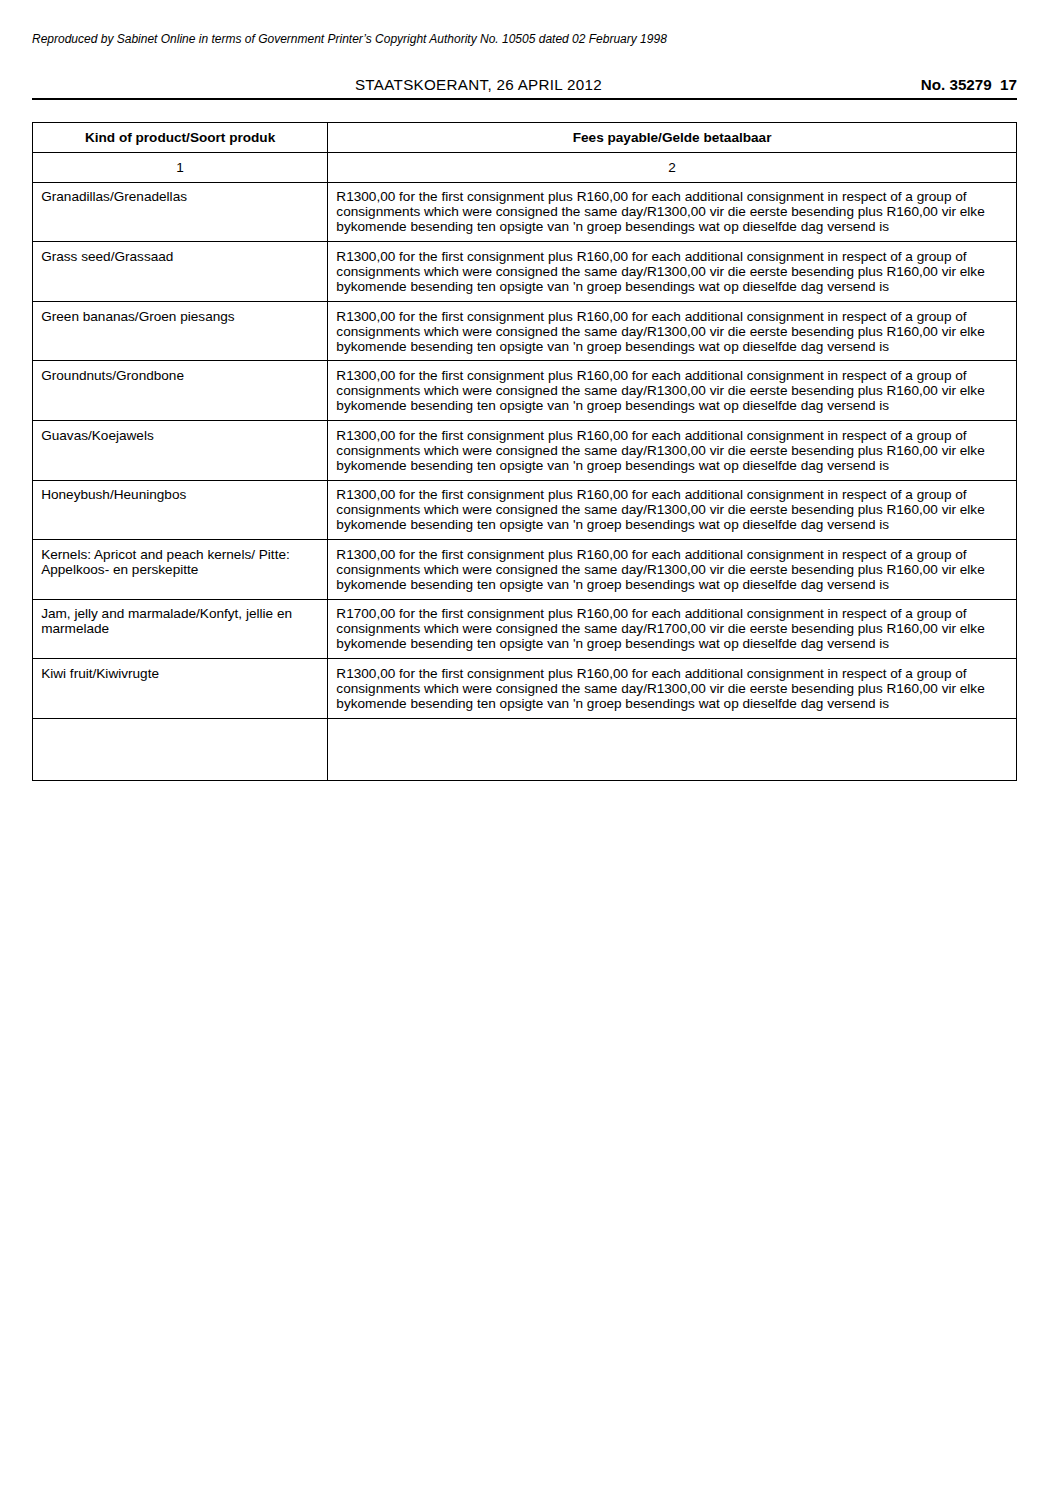Reproduced by Sabinet Online in terms of Government Printer’s Copyright Authority No. 10505 dated 02 February 1998
STAATSKOERANT, 26 APRIL 2012 No. 35279 17
| Kind of product/Soort produk | Fees payable/Gelde betaalbaar |
| --- | --- |
| 1 | 2 |
| Granadillas/Grenadellas | R1300,00 for the first consignment plus R160,00 for each additional consignment in respect of a group of consignments which were consigned the same day/R1300,00 vir die eerste besending plus R160,00 vir elke bykomende besending ten opsigte van 'n groep besendings wat op dieselfde dag versend is |
| Grass seed/Grassaad | R1300,00 for the first consignment plus R160,00 for each additional consignment in respect of a group of consignments which were consigned the same day/R1300,00 vir die eerste besending plus R160,00 vir elke bykomende besending ten opsigte van 'n groep besendings wat op dieselfde dag versend is |
| Green bananas/Groen piesangs | R1300,00 for the first consignment plus R160,00 for each additional consignment in respect of a group of consignments which were consigned the same day/R1300,00 vir die eerste besending plus R160,00 vir elke bykomende besending ten opsigte van 'n groep besendings wat op dieselfde dag versend is |
| Groundnuts/Grondbone | R1300,00 for the first consignment plus R160,00 for each additional consignment in respect of a group of consignments which were consigned the same day/R1300,00 vir die eerste besending plus R160,00 vir elke bykomende besending ten opsigte van 'n groep besendings wat op dieselfde dag versend is |
| Guavas/Koejawels | R1300,00 for the first consignment plus R160,00 for each additional consignment in respect of a group of consignments which were consigned the same day/R1300,00 vir die eerste besending plus R160,00 vir elke bykomende besending ten opsigte van 'n groep besendings wat op dieselfde dag versend is |
| Honeybush/Heuningbos | R1300,00 for the first consignment plus R160,00 for each additional consignment in respect of a group of consignments which were consigned the same day/R1300,00 vir die eerste besending plus R160,00 vir elke bykomende besending ten opsigte van 'n groep besendings wat op dieselfde dag versend is |
| Kernels: Apricot and peach kernels/ Pitte: Appelkoos- en perskepitte | R1300,00 for the first consignment plus R160,00 for each additional consignment in respect of a group of consignments which were consigned the same day/R1300,00 vir die eerste besending plus R160,00 vir elke bykomende besending ten opsigte van 'n groep besendings wat op dieselfde dag versend is |
| Jam, jelly and marmalade/Konfyt, jellie en marmelade | R1700,00 for the first consignment plus R160,00 for each additional consignment in respect of a group of consignments which were consigned the same day/R1700,00 vir die eerste besending plus R160,00 vir elke bykomende besending ten opsigte van 'n groep besendings wat op dieselfde dag versend is |
| Kiwi fruit/Kiwivrugte | R1300,00 for the first consignment plus R160,00 for each additional consignment in respect of a group of consignments which were consigned the same day/R1300,00 vir die eerste besending plus R160,00 vir elke bykomende besending ten opsigte van 'n groep besendings wat op dieselfde dag versend is |